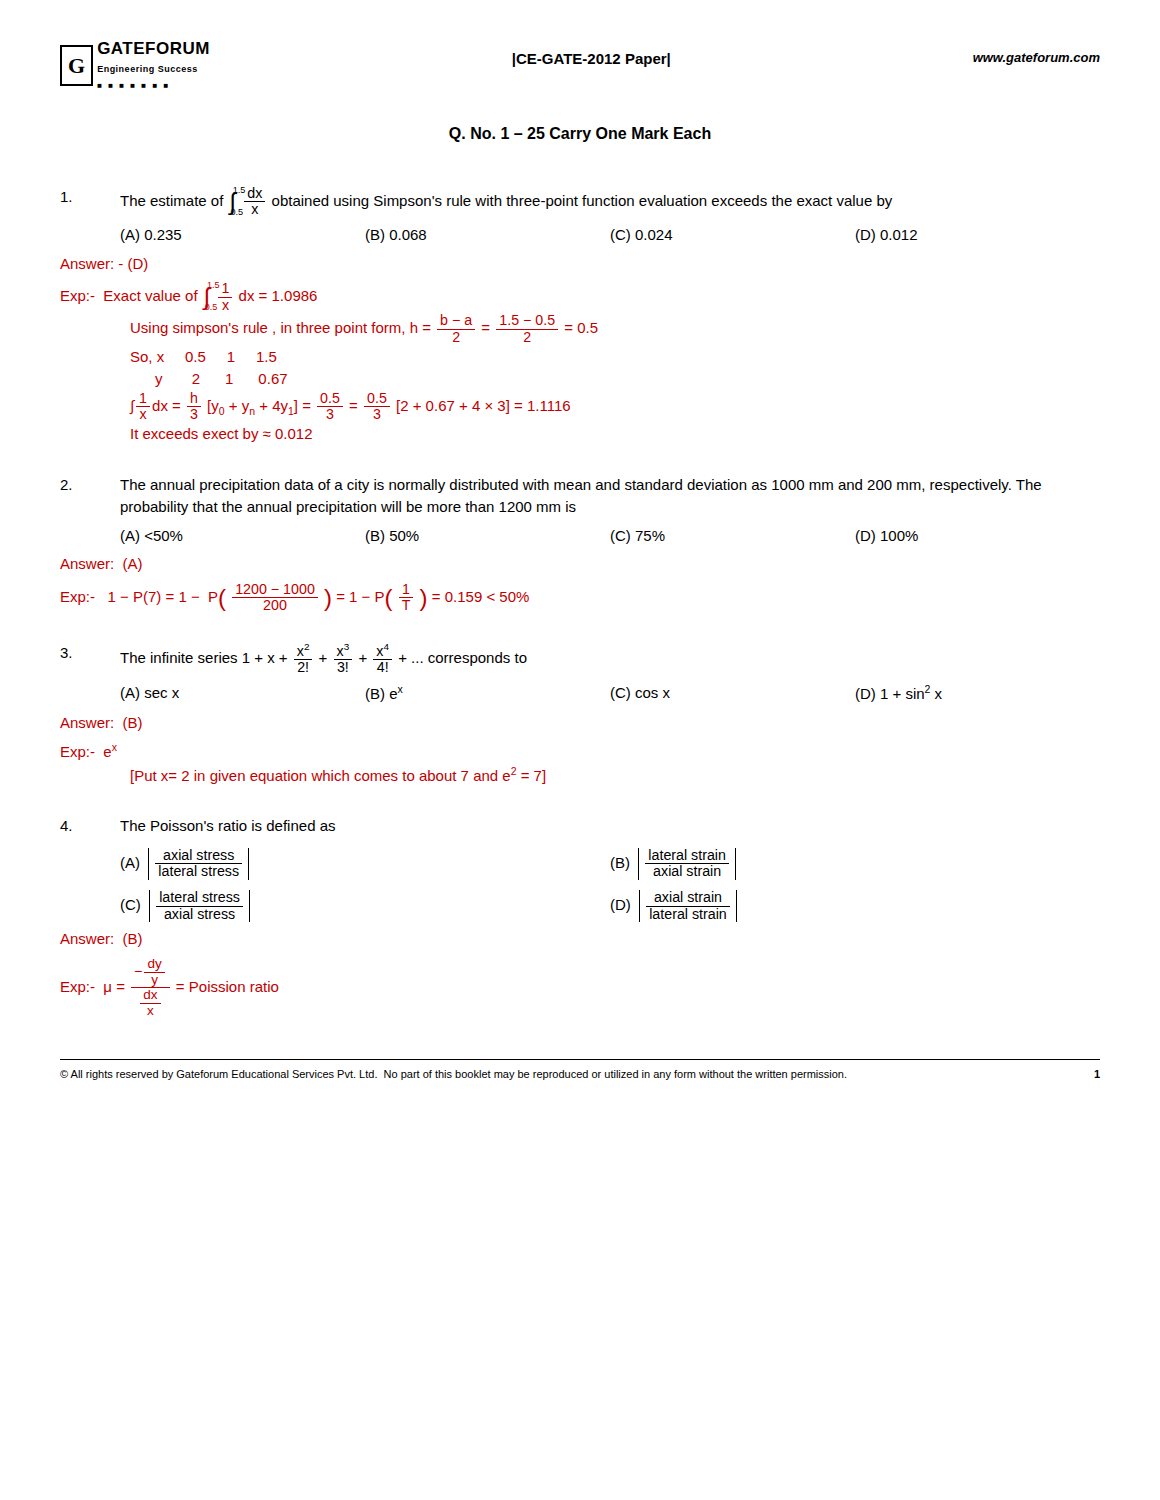G GATEFORUM
Engineering Success
■ ■ ■ ■ ■ ■ ■
|CE-GATE-2012 Paper|
www.gateforum.com
Q. No. 1 – 25 Carry One Mark Each
1.
The estimate of ∫1.50.5 dx x obtained using Simpson's rule with three-point function evaluation exceeds the exact value by
(A) 0.235
(B) 0.068
(C) 0.024
(D) 0.012
Answer: - (D)
Exp:- Exact value of ∫1.50.5 1 x dx = 1.0986
Using simpson's rule , in three point form, h = b − a 2 = 1.5 − 0.52 = 0.5
So, x 0.5 1 1.5
y 2 1 0.67
∫1 xdx = h 3 [y0 + yn + 4y1] = 0.53 = 0.53 [2 + 0.67 + 4 × 3] = 1.1116
It exceeds exect by ≈ 0.012
2.
The annual precipitation data of a city is normally distributed with mean and standard deviation as 1000 mm and 200 mm, respectively. The probability that the annual precipitation will be more than 1200 mm is
(A) <50%
(B) 50%
(C) 75%
(D) 100%
Answer: (A)
Exp:- 1 − P(7) = 1 − P( 1200 − 1000200 ) = 1 − P( 1 T ) = 0.159 < 50%
3.
The infinite series 1 + x + x22! + x33! + x44! + ... corresponds to
(A) sec x
(B) ex
(C) cos x
(D) 1 + sin2 x
Answer: (B)
Exp:- ex
[Put x= 2 in given equation which comes to about 7 and e2 = 7]
4.
The Poisson's ratio is defined as
(A) axial stress lateral stress
(B) lateral strain axial strain
(C) lateral stress axial stress
(D) axial strain lateral strain
Answer: (B)
Exp:- μ = −dy y dx x = Poission ratio
© All rights reserved by Gateforum Educational Services Pvt. Ltd. No part of this booklet may be reproduced or utilized in any form without the written permission.
1